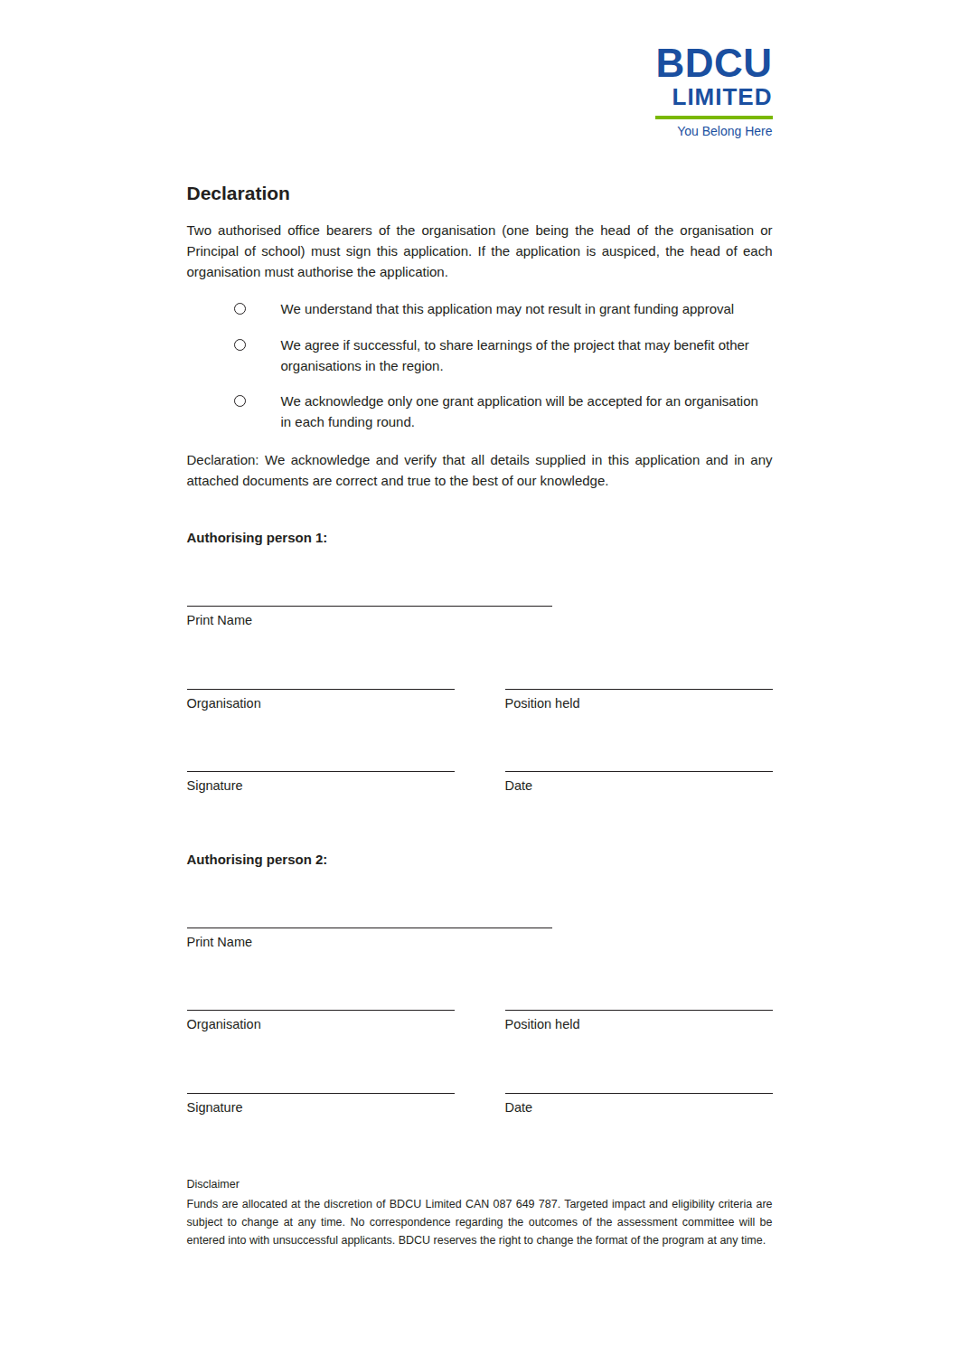BDCU LIMITED
You Belong Here
Declaration
Two authorised office bearers of the organisation (one being the head of the organisation or Principal of school) must sign this application. If the application is auspiced, the head of each organisation must authorise the application.
We understand that this application may not result in grant funding approval
We agree if successful, to share learnings of the project that may benefit other organisations in the region.
We acknowledge only one grant application will be accepted for an organisation in each funding round.
Declaration: We acknowledge and verify that all details supplied in this application and in any attached documents are correct and true to the best of our knowledge.
Authorising person 1:
Print Name
Organisation
Position held
Signature
Date
Authorising person 2:
Print Name
Organisation
Position held
Signature
Date
Disclaimer
Funds are allocated at the discretion of BDCU Limited CAN 087 649 787. Targeted impact and eligibility criteria are subject to change at any time. No correspondence regarding the outcomes of the assessment committee will be entered into with unsuccessful applicants. BDCU reserves the right to change the format of the program at any time.